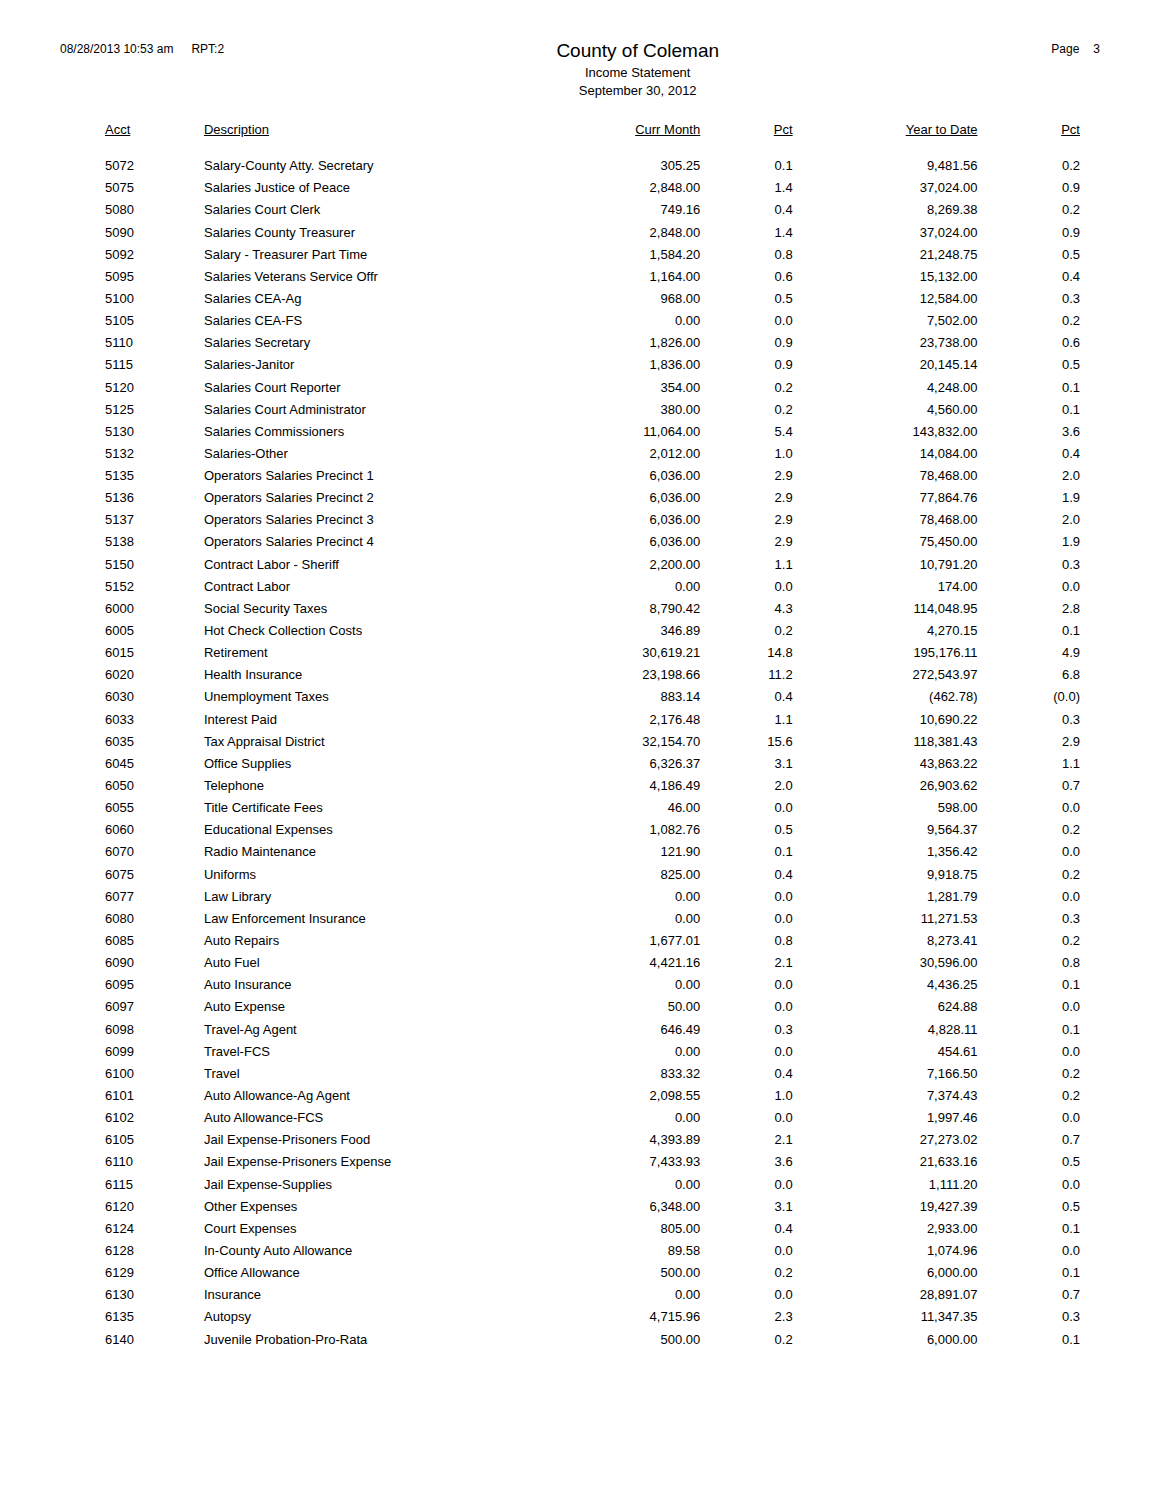08/28/2013 10:53 amRPT:2
County of Coleman
Income Statement
September 30, 2012
Page3
| Acct | Description | Curr Month | Pct | Year to Date | Pct |
| --- | --- | --- | --- | --- | --- |
| 5072 | Salary-County Atty. Secretary | 305.25 | 0.1 | 9,481.56 | 0.2 |
| 5075 | Salaries Justice of Peace | 2,848.00 | 1.4 | 37,024.00 | 0.9 |
| 5080 | Salaries Court Clerk | 749.16 | 0.4 | 8,269.38 | 0.2 |
| 5090 | Salaries County Treasurer | 2,848.00 | 1.4 | 37,024.00 | 0.9 |
| 5092 | Salary - Treasurer Part Time | 1,584.20 | 0.8 | 21,248.75 | 0.5 |
| 5095 | Salaries Veterans Service Offr | 1,164.00 | 0.6 | 15,132.00 | 0.4 |
| 5100 | Salaries CEA-Ag | 968.00 | 0.5 | 12,584.00 | 0.3 |
| 5105 | Salaries CEA-FS | 0.00 | 0.0 | 7,502.00 | 0.2 |
| 5110 | Salaries Secretary | 1,826.00 | 0.9 | 23,738.00 | 0.6 |
| 5115 | Salaries-Janitor | 1,836.00 | 0.9 | 20,145.14 | 0.5 |
| 5120 | Salaries Court Reporter | 354.00 | 0.2 | 4,248.00 | 0.1 |
| 5125 | Salaries Court Administrator | 380.00 | 0.2 | 4,560.00 | 0.1 |
| 5130 | Salaries Commissioners | 11,064.00 | 5.4 | 143,832.00 | 3.6 |
| 5132 | Salaries-Other | 2,012.00 | 1.0 | 14,084.00 | 0.4 |
| 5135 | Operators Salaries Precinct 1 | 6,036.00 | 2.9 | 78,468.00 | 2.0 |
| 5136 | Operators Salaries Precinct 2 | 6,036.00 | 2.9 | 77,864.76 | 1.9 |
| 5137 | Operators Salaries Precinct 3 | 6,036.00 | 2.9 | 78,468.00 | 2.0 |
| 5138 | Operators Salaries Precinct 4 | 6,036.00 | 2.9 | 75,450.00 | 1.9 |
| 5150 | Contract Labor - Sheriff | 2,200.00 | 1.1 | 10,791.20 | 0.3 |
| 5152 | Contract Labor | 0.00 | 0.0 | 174.00 | 0.0 |
| 6000 | Social Security Taxes | 8,790.42 | 4.3 | 114,048.95 | 2.8 |
| 6005 | Hot Check Collection Costs | 346.89 | 0.2 | 4,270.15 | 0.1 |
| 6015 | Retirement | 30,619.21 | 14.8 | 195,176.11 | 4.9 |
| 6020 | Health Insurance | 23,198.66 | 11.2 | 272,543.97 | 6.8 |
| 6030 | Unemployment Taxes | 883.14 | 0.4 | (462.78) | (0.0) |
| 6033 | Interest Paid | 2,176.48 | 1.1 | 10,690.22 | 0.3 |
| 6035 | Tax Appraisal District | 32,154.70 | 15.6 | 118,381.43 | 2.9 |
| 6045 | Office Supplies | 6,326.37 | 3.1 | 43,863.22 | 1.1 |
| 6050 | Telephone | 4,186.49 | 2.0 | 26,903.62 | 0.7 |
| 6055 | Title Certificate Fees | 46.00 | 0.0 | 598.00 | 0.0 |
| 6060 | Educational Expenses | 1,082.76 | 0.5 | 9,564.37 | 0.2 |
| 6070 | Radio Maintenance | 121.90 | 0.1 | 1,356.42 | 0.0 |
| 6075 | Uniforms | 825.00 | 0.4 | 9,918.75 | 0.2 |
| 6077 | Law Library | 0.00 | 0.0 | 1,281.79 | 0.0 |
| 6080 | Law Enforcement Insurance | 0.00 | 0.0 | 11,271.53 | 0.3 |
| 6085 | Auto Repairs | 1,677.01 | 0.8 | 8,273.41 | 0.2 |
| 6090 | Auto Fuel | 4,421.16 | 2.1 | 30,596.00 | 0.8 |
| 6095 | Auto Insurance | 0.00 | 0.0 | 4,436.25 | 0.1 |
| 6097 | Auto Expense | 50.00 | 0.0 | 624.88 | 0.0 |
| 6098 | Travel-Ag Agent | 646.49 | 0.3 | 4,828.11 | 0.1 |
| 6099 | Travel-FCS | 0.00 | 0.0 | 454.61 | 0.0 |
| 6100 | Travel | 833.32 | 0.4 | 7,166.50 | 0.2 |
| 6101 | Auto Allowance-Ag Agent | 2,098.55 | 1.0 | 7,374.43 | 0.2 |
| 6102 | Auto Allowance-FCS | 0.00 | 0.0 | 1,997.46 | 0.0 |
| 6105 | Jail Expense-Prisoners Food | 4,393.89 | 2.1 | 27,273.02 | 0.7 |
| 6110 | Jail Expense-Prisoners Expense | 7,433.93 | 3.6 | 21,633.16 | 0.5 |
| 6115 | Jail Expense-Supplies | 0.00 | 0.0 | 1,111.20 | 0.0 |
| 6120 | Other Expenses | 6,348.00 | 3.1 | 19,427.39 | 0.5 |
| 6124 | Court Expenses | 805.00 | 0.4 | 2,933.00 | 0.1 |
| 6128 | In-County Auto Allowance | 89.58 | 0.0 | 1,074.96 | 0.0 |
| 6129 | Office Allowance | 500.00 | 0.2 | 6,000.00 | 0.1 |
| 6130 | Insurance | 0.00 | 0.0 | 28,891.07 | 0.7 |
| 6135 | Autopsy | 4,715.96 | 2.3 | 11,347.35 | 0.3 |
| 6140 | Juvenile Probation-Pro-Rata | 500.00 | 0.2 | 6,000.00 | 0.1 |